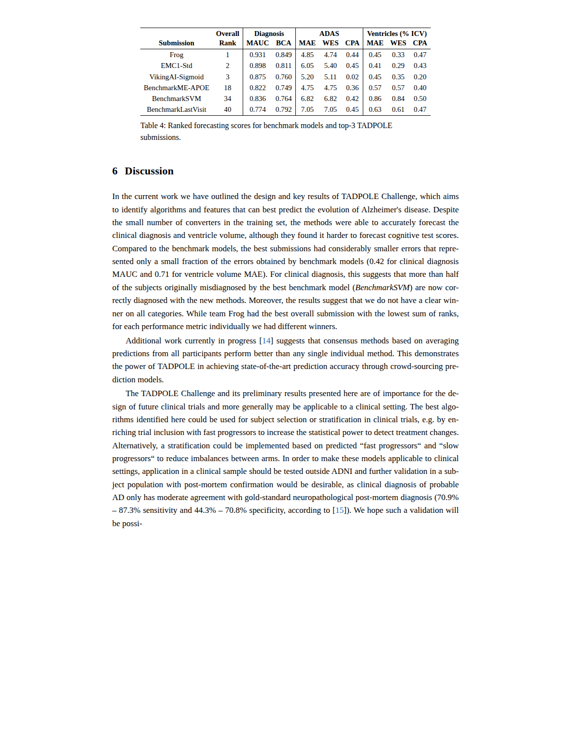Table 4: Ranked forecasting scores for benchmark models and top-3 TADPOLE submissions.
| | Overall | Diagnosis | ADAS | Ventricles (% ICV) |
| --- | --- | --- | --- | --- |
| Submission | Rank | MAUC | BCA | MAE | WES | CPA | MAE | WES | CPA |
| Frog | 1 | 0.931 | 0.849 | 4.85 | 4.74 | 0.44 | 0.45 | 0.33 | 0.47 |
| EMC1-Std | 2 | 0.898 | 0.811 | 6.05 | 5.40 | 0.45 | 0.41 | 0.29 | 0.43 |
| VikingAI-Sigmoid | 3 | 0.875 | 0.760 | 5.20 | 5.11 | 0.02 | 0.45 | 0.35 | 0.20 |
| BenchmarkME-APOE | 18 | 0.822 | 0.749 | 4.75 | 4.75 | 0.36 | 0.57 | 0.57 | 0.40 |
| BenchmarkSVM | 34 | 0.836 | 0.764 | 6.82 | 6.82 | 0.42 | 0.86 | 0.84 | 0.50 |
| BenchmarkLastVisit | 40 | 0.774 | 0.792 | 7.05 | 7.05 | 0.45 | 0.63 | 0.61 | 0.47 |
6 Discussion
In the current work we have outlined the design and key results of TADPOLE Challenge, which aims to identify algorithms and features that can best predict the evolution of Alzheimer's disease. Despite the small number of converters in the training set, the methods were able to accurately forecast the clinical diagnosis and ventricle volume, although they found it harder to forecast cognitive test scores. Compared to the benchmark models, the best submissions had considerably smaller errors that represented only a small fraction of the errors obtained by benchmark models (0.42 for clinical diagnosis MAUC and 0.71 for ventricle volume MAE). For clinical diagnosis, this suggests that more than half of the subjects originally misdiagnosed by the best benchmark model (BenchmarkSVM) are now correctly diagnosed with the new methods. Moreover, the results suggest that we do not have a clear winner on all categories. While team Frog had the best overall submission with the lowest sum of ranks, for each performance metric individually we had different winners.
Additional work currently in progress [14] suggests that consensus methods based on averaging predictions from all participants perform better than any single individual method. This demonstrates the power of TADPOLE in achieving state-of-the-art prediction accuracy through crowd-sourcing prediction models.
The TADPOLE Challenge and its preliminary results presented here are of importance for the design of future clinical trials and more generally may be applicable to a clinical setting. The best algorithms identified here could be used for subject selection or stratification in clinical trials, e.g. by enriching trial inclusion with fast progressors to increase the statistical power to detect treatment changes. Alternatively, a stratification could be implemented based on predicted “fast progressors“ and “slow progressors“ to reduce imbalances between arms. In order to make these models applicable to clinical settings, application in a clinical sample should be tested outside ADNI and further validation in a subject population with post-mortem confirmation would be desirable, as clinical diagnosis of probable AD only has moderate agreement with gold-standard neuropathological post-mortem diagnosis (70.9% – 87.3% sensitivity and 44.3% – 70.8% specificity, according to [15]). We hope such a validation will be possi-